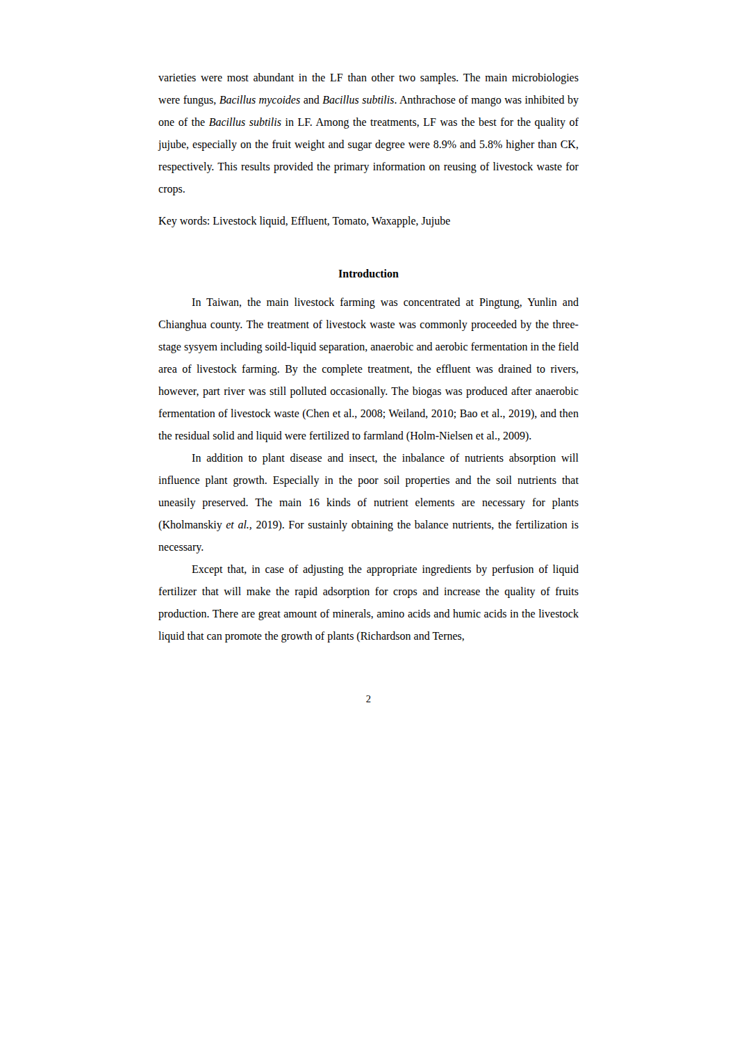varieties were most abundant in the LF than other two samples. The main microbiologies were fungus, Bacillus mycoides and Bacillus subtilis. Anthrachose of mango was inhibited by one of the Bacillus subtilis in LF. Among the treatments, LF was the best for the quality of jujube, especially on the fruit weight and sugar degree were 8.9% and 5.8% higher than CK, respectively. This results provided the primary information on reusing of livestock waste for crops.
Key words: Livestock liquid, Effluent, Tomato, Waxapple, Jujube
Introduction
In Taiwan, the main livestock farming was concentrated at Pingtung, Yunlin and Chianghua county. The treatment of livestock waste was commonly proceeded by the three-stage sysyem including soild-liquid separation, anaerobic and aerobic fermentation in the field area of livestock farming. By the complete treatment, the effluent was drained to rivers, however, part river was still polluted occasionally. The biogas was produced after anaerobic fermentation of livestock waste (Chen et al., 2008; Weiland, 2010; Bao et al., 2019), and then the residual solid and liquid were fertilized to farmland (Holm-Nielsen et al., 2009).
In addition to plant disease and insect, the inbalance of nutrients absorption will influence plant growth. Especially in the poor soil properties and the soil nutrients that uneasily preserved. The main 16 kinds of nutrient elements are necessary for plants (Kholmanskiy et al., 2019). For sustainly obtaining the balance nutrients, the fertilization is necessary.
Except that, in case of adjusting the appropriate ingredients by perfusion of liquid fertilizer that will make the rapid adsorption for crops and increase the quality of fruits production. There are great amount of minerals, amino acids and humic acids in the livestock liquid that can promote the growth of plants (Richardson and Ternes,
2